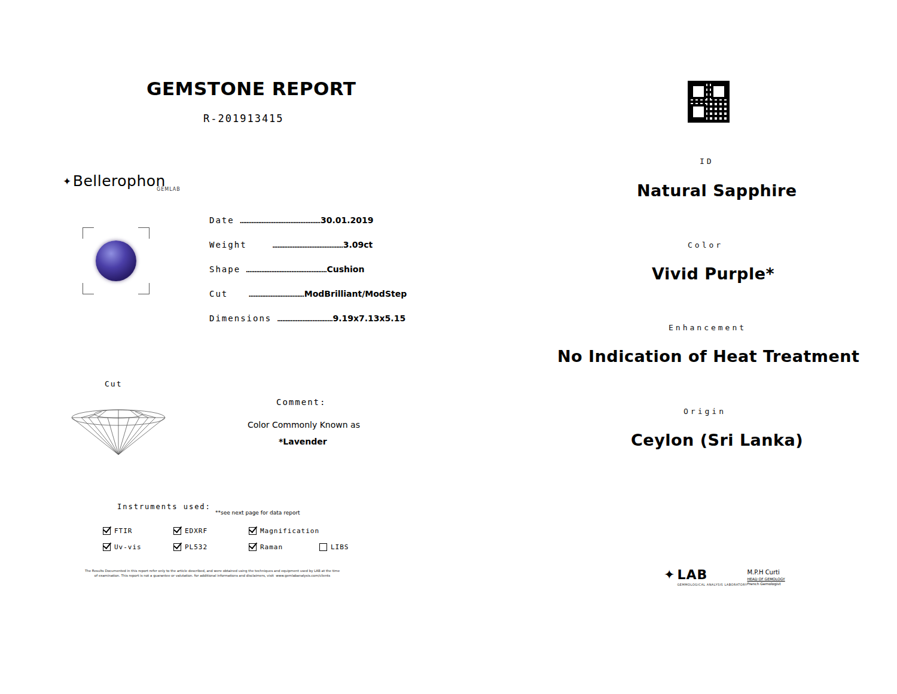GEMSTONE REPORT
R-201913415
✦Bellerophon
GEMLAB
Date …………………………………………30.01.2019
Weight ……………………………………3.09ct
Shape …………………………………………Cushion
Cut ……………………………ModBrilliant/ModStep
Dimensions ……………………………9.19x7.13x5.15
Cut
Comment:
Color Commonly Known as
*Lavender
Instruments used:
**see next page for data report
FTIR EDXRF Magnification
Uv-vis PL532 Raman LIBS
The Results Documented in this report refer only to the article described, and were obtained using the techniques and equipment used by LAB at the time of examination. This report is not a guarantee or valutation. for additional informations and disclaimers, visit www.gemlabanalysis.com/clients
ID
Natural Sapphire
Color
Vivid Purple*
Enhancement
No Indication of Heat Treatment
Origin
Ceylon (Sri Lanka)
✦
LAB
GEMMOLOGICAL ANALYSIS LABORATORY
M.P.H Curti
HEAD OF GEMOLOGY
French Gemologist